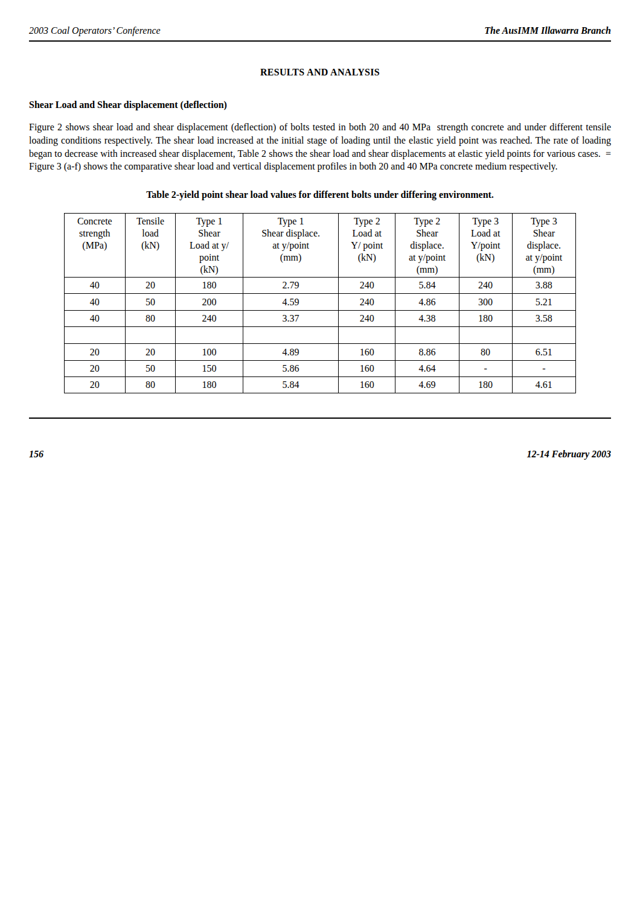2003 Coal Operators’ Conference The AusIMM Illawarra Branch
RESULTS AND ANALYSIS
Shear Load and Shear displacement (deflection)
Figure 2 shows shear load and shear displacement (deflection) of bolts tested in both 20 and 40 MPa strength concrete and under different tensile loading conditions respectively. The shear load increased at the initial stage of loading until the elastic yield point was reached. The rate of loading began to decrease with increased shear displacement, Table 2 shows the shear load and shear displacements at elastic yield points for various cases. = Figure 3 (a-f) shows the comparative shear load and vertical displacement profiles in both 20 and 40 MPa concrete medium respectively.
Table 2-yield point shear load values for different bolts under differing environment.
| Concrete strength (MPa) | Tensile load (kN) | Type 1 Shear Load at y/ point (kN) | Type 1 Shear displace. at y/point (mm) | Type 2 Load at Y/ point (kN) | Type 2 Shear displace. at y/point (mm) | Type 3 Load at Y/point (kN) | Type 3 Shear displace. at y/point (mm) |
| --- | --- | --- | --- | --- | --- | --- | --- |
| 40 | 20 | 180 | 2.79 | 240 | 5.84 | 240 | 3.88 |
| 40 | 50 | 200 | 4.59 | 240 | 4.86 | 300 | 5.21 |
| 40 | 80 | 240 | 3.37 | 240 | 4.38 | 180 | 3.58 |
| 20 | 20 | 100 | 4.89 | 160 | 8.86 | 80 | 6.51 |
| 20 | 50 | 150 | 5.86 | 160 | 4.64 | - | - |
| 20 | 80 | 180 | 5.84 | 160 | 4.69 | 180 | 4.61 |
156 12-14 February 2003